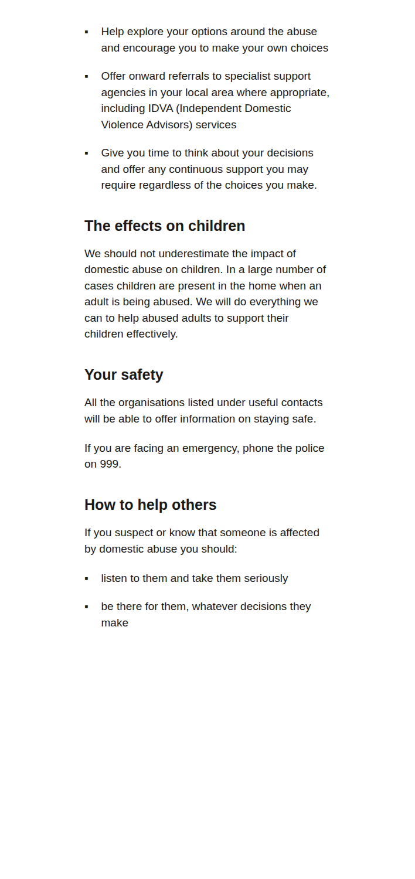Help explore your options around the abuse and encourage you to make your own choices
Offer onward referrals to specialist support agencies in your local area where appropriate, including IDVA (Independent Domestic Violence Advisors) services
Give you time to think about your decisions and offer any continuous support you may require regardless of the choices you make.
The effects on children
We should not underestimate the impact of domestic abuse on children. In a large number of cases children are present in the home when an adult is being abused. We will do everything we can to help abused adults to support their children effectively.
Your safety
All the organisations listed under useful contacts will be able to offer information on staying safe.
If you are facing an emergency, phone the police on 999.
How to help others
If you suspect or know that someone is affected by domestic abuse you should:
listen to them and take them seriously
be there for them, whatever decisions they make